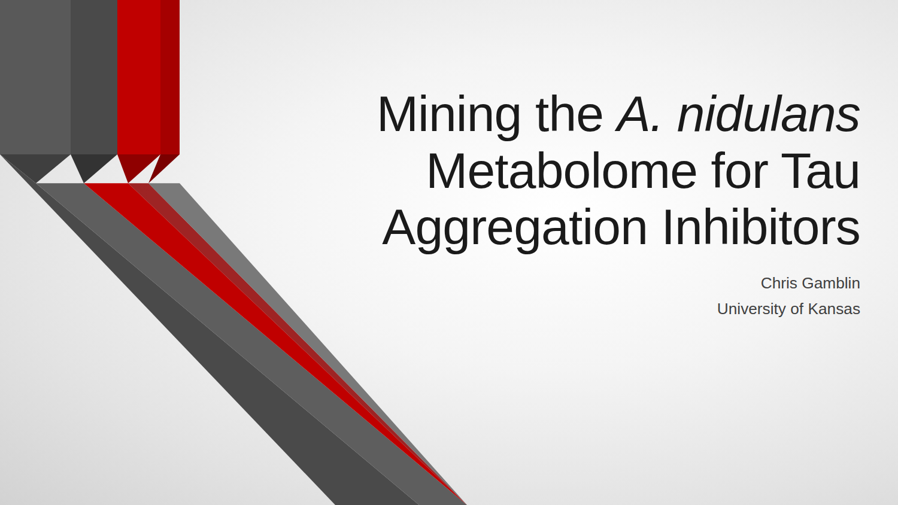Mining the A. nidulans Metabolome for Tau Aggregation Inhibitors
Chris Gamblin
University of Kansas